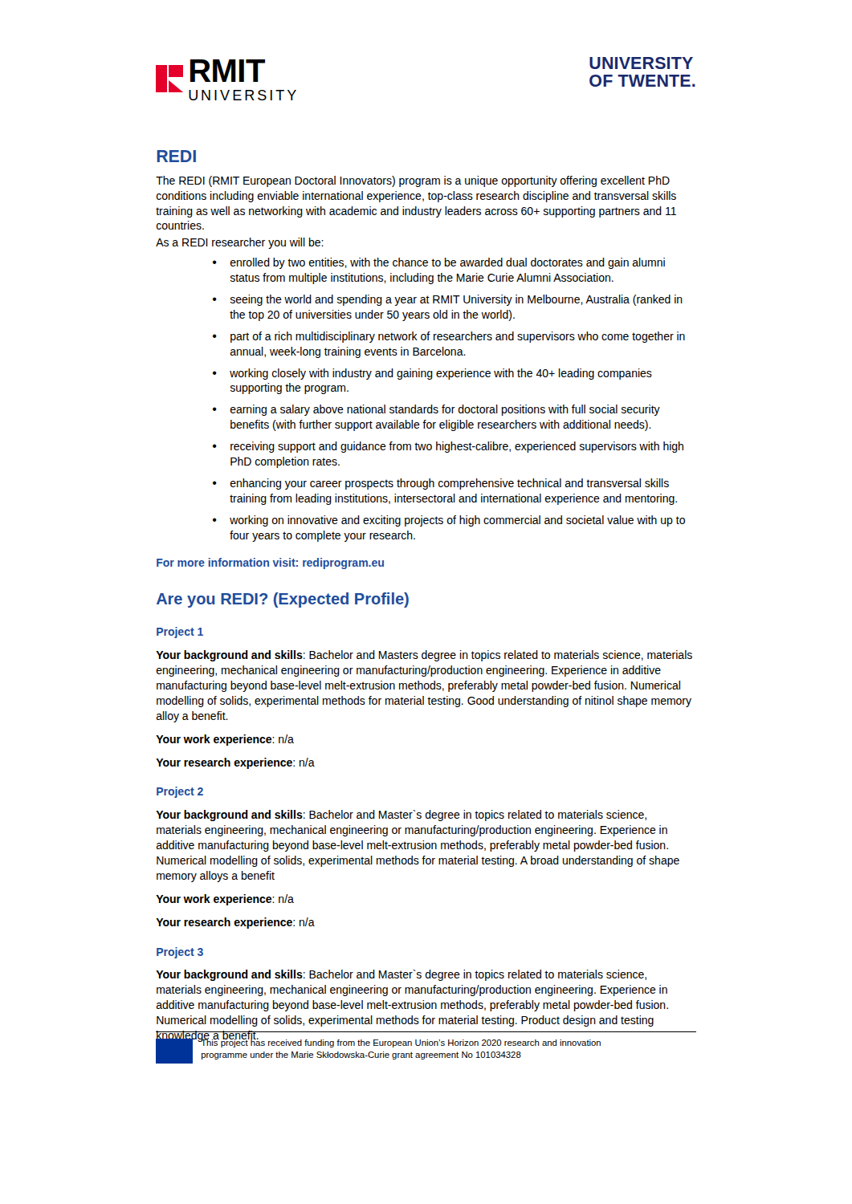RMIT UNIVERSITY
UNIVERSITY OF TWENTE.
REDI
The REDI (RMIT European Doctoral Innovators) program is a unique opportunity offering excellent PhD conditions including enviable international experience, top-class research discipline and transversal skills training as well as networking with academic and industry leaders across 60+ supporting partners and 11 countries.
As a REDI researcher you will be:
enrolled by two entities, with the chance to be awarded dual doctorates and gain alumni status from multiple institutions, including the Marie Curie Alumni Association.
seeing the world and spending a year at RMIT University in Melbourne, Australia (ranked in the top 20 of universities under 50 years old in the world).
part of a rich multidisciplinary network of researchers and supervisors who come together in annual, week-long training events in Barcelona.
working closely with industry and gaining experience with the 40+ leading companies supporting the program.
earning a salary above national standards for doctoral positions with full social security benefits (with further support available for eligible researchers with additional needs).
receiving support and guidance from two highest-calibre, experienced supervisors with high PhD completion rates.
enhancing your career prospects through comprehensive technical and transversal skills training from leading institutions, intersectoral and international experience and mentoring.
working on innovative and exciting projects of high commercial and societal value with up to four years to complete your research.
For more information visit: rediprogram.eu
Are you REDI? (Expected Profile)
Project 1
Your background and skills: Bachelor and Masters degree in topics related to materials science, materials engineering, mechanical engineering or manufacturing/production engineering. Experience in additive manufacturing beyond base-level melt-extrusion methods, preferably metal powder-bed fusion. Numerical modelling of solids, experimental methods for material testing. Good understanding of nitinol shape memory alloy a benefit.
Your work experience: n/a
Your research experience: n/a
Project 2
Your background and skills: Bachelor and Master`s degree in topics related to materials science, materials engineering, mechanical engineering or manufacturing/production engineering. Experience in additive manufacturing beyond base-level melt-extrusion methods, preferably metal powder-bed fusion. Numerical modelling of solids, experimental methods for material testing. A broad understanding of shape memory alloys a benefit
Your work experience: n/a
Your research experience: n/a
Project 3
Your background and skills: Bachelor and Master`s degree in topics related to materials science, materials engineering, mechanical engineering or manufacturing/production engineering. Experience in additive manufacturing beyond base-level melt-extrusion methods, preferably metal powder-bed fusion. Numerical modelling of solids, experimental methods for material testing. Product design and testing knowledge a benefit.
This project has received funding from the European Union’s Horizon 2020 research and innovation
programme under the Marie Skłodowska-Curie grant agreement No 101034328